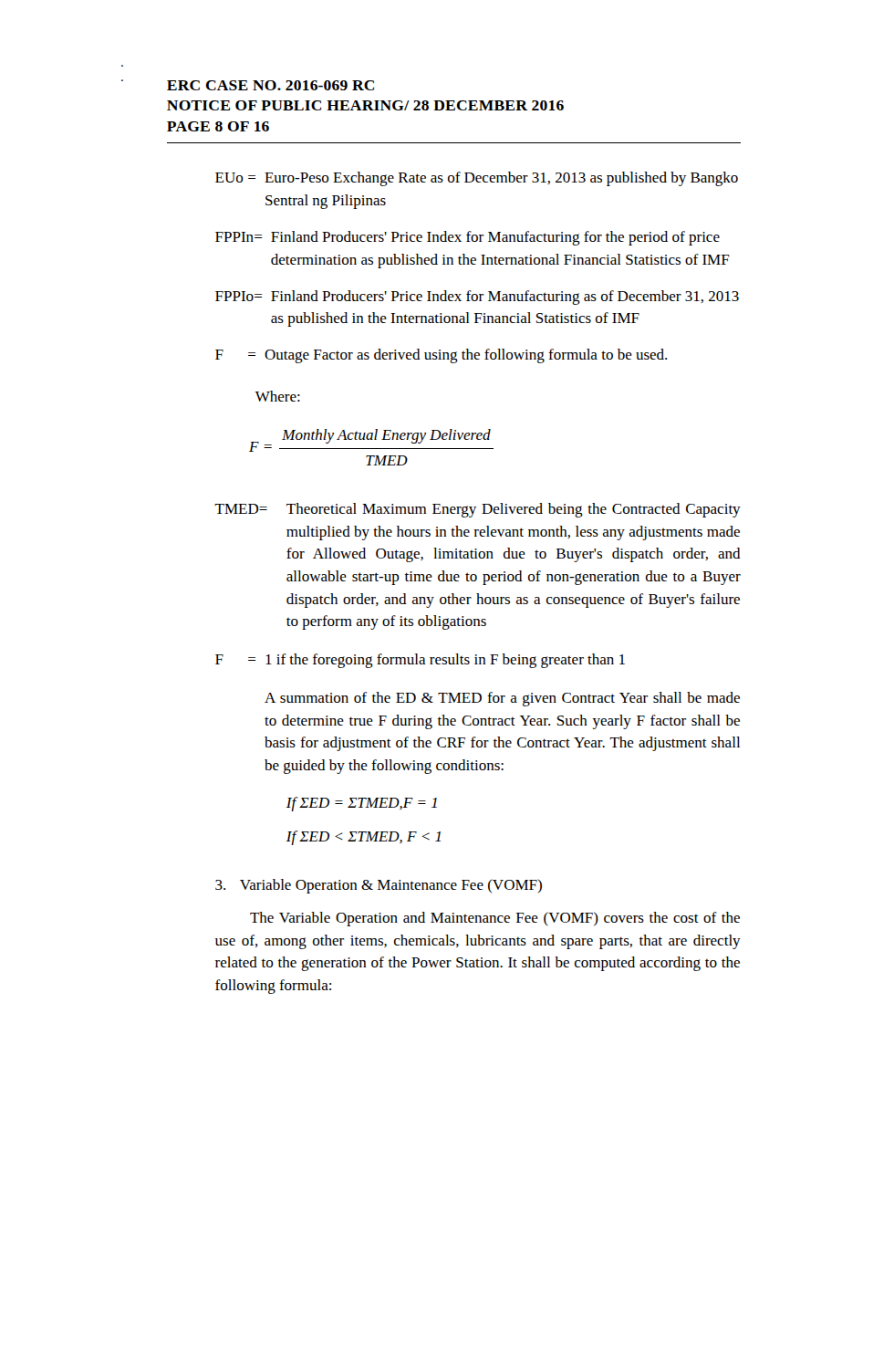. .
ERC Case No. 2016-069 RC
Notice of Public Hearing/ 28 December 2016
Page 8 of 16
EUo
=
Euro-Peso Exchange Rate as of December 31, 2013 as published by Bangko Sentral ng Pilipinas
FPPIn
=
Finland Producers' Price Index for Manufacturing for the period of price determination as published in the International Financial Statistics of IMF
FPPIo
=
Finland Producers' Price Index for Manufacturing as of December 31, 2013 as published in the International Financial Statistics of IMF
F
=
Outage Factor as derived using the following formula to be used.
Where:
F = Monthly Actual Energy Delivered TMED
TMED=
Theoretical Maximum Energy Delivered being the Contracted Capacity multiplied by the hours in the relevant month, less any adjustments made for Allowed Outage, limitation due to Buyer's dispatch order, and allowable start-up time due to period of non-generation due to a Buyer dispatch order, and any other hours as a consequence of Buyer's failure to perform any of its obligations
F
=
1 if the foregoing formula results in F being greater than 1
A summation of the ED & TMED for a given Contract Year shall be made to determine true F during the Contract Year. Such yearly F factor shall be basis for adjustment of the CRF for the Contract Year. The adjustment shall be guided by the following conditions:
If ΣED = ΣTMED,F = 1
If ΣED < ΣTMED, F < 1
3.
Variable Operation & Maintenance Fee (VOMF)
The Variable Operation and Maintenance Fee (VOMF) covers the cost of the use of, among other items, chemicals, lubricants and spare parts, that are directly related to the generation of the Power Station. It shall be computed according to the following formula: